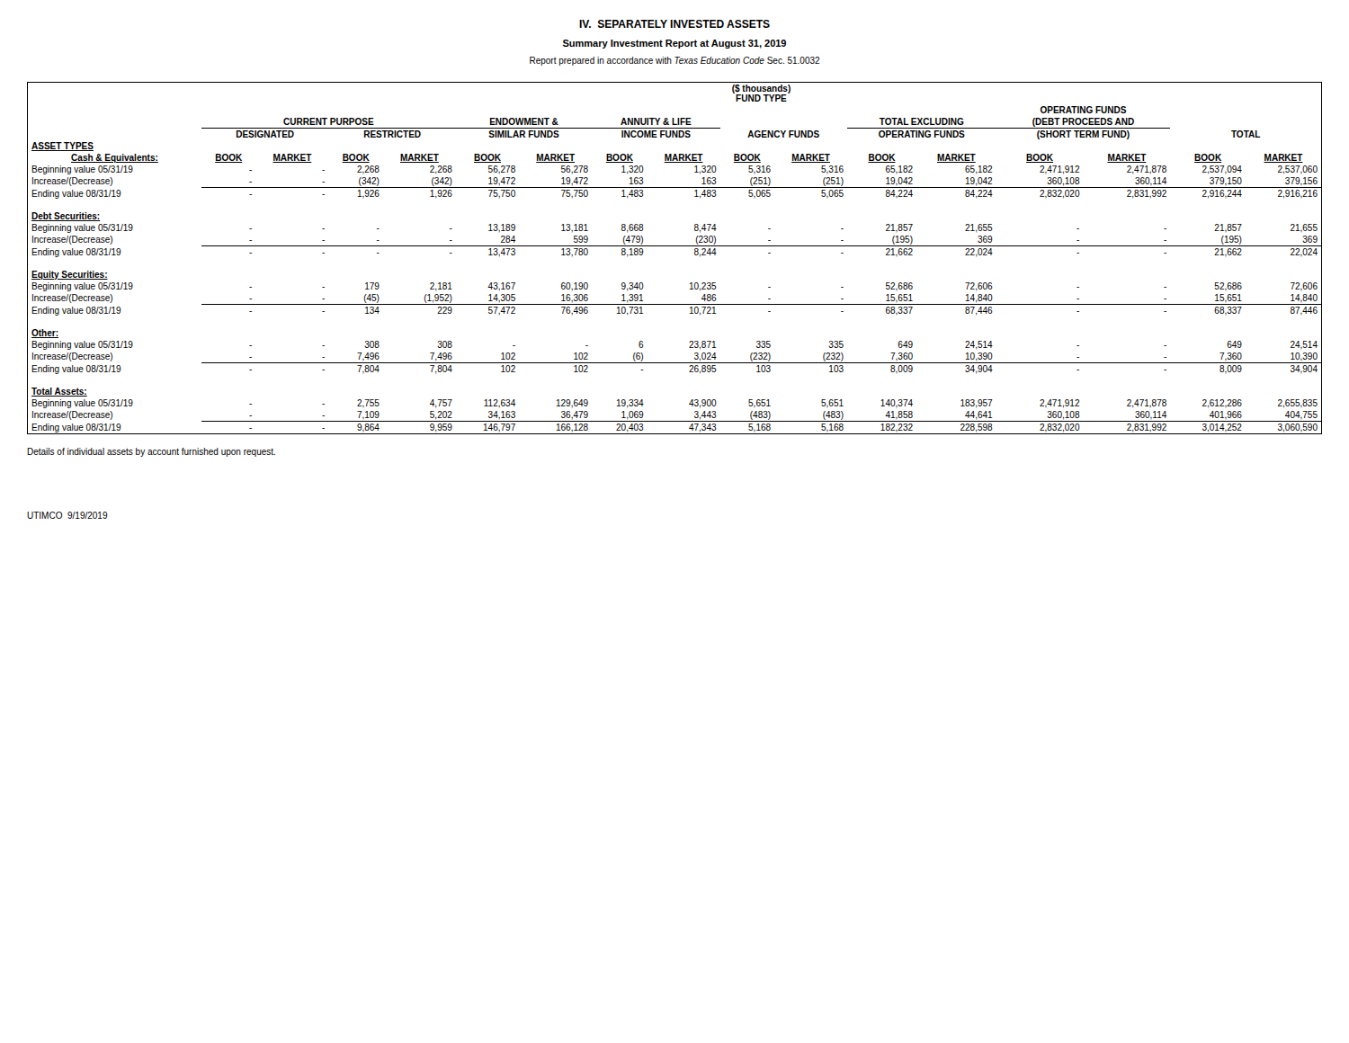IV. SEPARATELY INVESTED ASSETS
Summary Investment Report at August 31, 2019
Report prepared in accordance with Texas Education Code Sec. 51.0032
| | ($ thousands) FUND TYPE |
| | | | | | | | OPERATING FUNDS | |
| | CURRENT PURPOSE | ENDOWMENT & | ANNUITY & LIFE | | TOTAL EXCLUDING | (DEBT PROCEEDS AND | |
| | DESIGNATED | RESTRICTED | SIMILAR FUNDS | INCOME FUNDS | AGENCY FUNDS | OPERATING FUNDS | (SHORT TERM FUND) | TOTAL |
| ASSET TYPES | |
| Cash & Equivalents: | BOOK | MARKET | BOOK | MARKET | BOOK | MARKET | BOOK | MARKET | BOOK | MARKET | BOOK | MARKET | BOOK | MARKET | BOOK | MARKET |
| Beginning value 05/31/19 | - | - | 2,268 | 2,268 | 56,278 | 56,278 | 1,320 | 1,320 | 5,316 | 5,316 | 65,182 | 65,182 | 2,471,912 | 2,471,878 | 2,537,094 | 2,537,060 |
| Increase/(Decrease) | - | - | (342) | (342) | 19,472 | 19,472 | 163 | 163 | (251) | (251) | 19,042 | 19,042 | 360,108 | 360,114 | 379,150 | 379,156 |
| Ending value 08/31/19 | - | - | 1,926 | 1,926 | 75,750 | 75,750 | 1,483 | 1,483 | 5,065 | 5,065 | 84,224 | 84,224 | 2,832,020 | 2,831,992 | 2,916,244 | 2,916,216 |
| Debt Securities: | |
| Beginning value 05/31/19 | - | - | - | - | 13,189 | 13,181 | 8,668 | 8,474 | - | - | 21,857 | 21,655 | - | - | 21,857 | 21,655 |
| Increase/(Decrease) | - | - | - | - | 284 | 599 | (479) | (230) | - | - | (195) | 369 | - | - | (195) | 369 |
| Ending value 08/31/19 | - | - | - | - | 13,473 | 13,780 | 8,189 | 8,244 | - | - | 21,662 | 22,024 | - | - | 21,662 | 22,024 |
| Equity Securities: | |
| Beginning value 05/31/19 | - | - | 179 | 2,181 | 43,167 | 60,190 | 9,340 | 10,235 | - | - | 52,686 | 72,606 | - | - | 52,686 | 72,606 |
| Increase/(Decrease) | - | - | (45) | (1,952) | 14,305 | 16,306 | 1,391 | 486 | - | - | 15,651 | 14,840 | - | - | 15,651 | 14,840 |
| Ending value 08/31/19 | - | - | 134 | 229 | 57,472 | 76,496 | 10,731 | 10,721 | - | - | 68,337 | 87,446 | - | - | 68,337 | 87,446 |
| Other: | |
| Beginning value 05/31/19 | - | - | 308 | 308 | - | - | 6 | 23,871 | 335 | 335 | 649 | 24,514 | - | - | 649 | 24,514 |
| Increase/(Decrease) | - | - | 7,496 | 7,496 | 102 | 102 | (6) | 3,024 | (232) | (232) | 7,360 | 10,390 | - | - | 7,360 | 10,390 |
| Ending value 08/31/19 | - | - | 7,804 | 7,804 | 102 | 102 | - | 26,895 | 103 | 103 | 8,009 | 34,904 | - | - | 8,009 | 34,904 |
| Total Assets: | |
| Beginning value 05/31/19 | - | - | 2,755 | 4,757 | 112,634 | 129,649 | 19,334 | 43,900 | 5,651 | 5,651 | 140,374 | 183,957 | 2,471,912 | 2,471,878 | 2,612,286 | 2,655,835 |
| Increase/(Decrease) | - | - | 7,109 | 5,202 | 34,163 | 36,479 | 1,069 | 3,443 | (483) | (483) | 41,858 | 44,641 | 360,108 | 360,114 | 401,966 | 404,755 |
| Ending value 08/31/19 | - | - | 9,864 | 9,959 | 146,797 | 166,128 | 20,403 | 47,343 | 5,168 | 5,168 | 182,232 | 228,598 | 2,832,020 | 2,831,992 | 3,014,252 | 3,060,590 |
Details of individual assets by account furnished upon request.
UTIMCO 9/19/2019